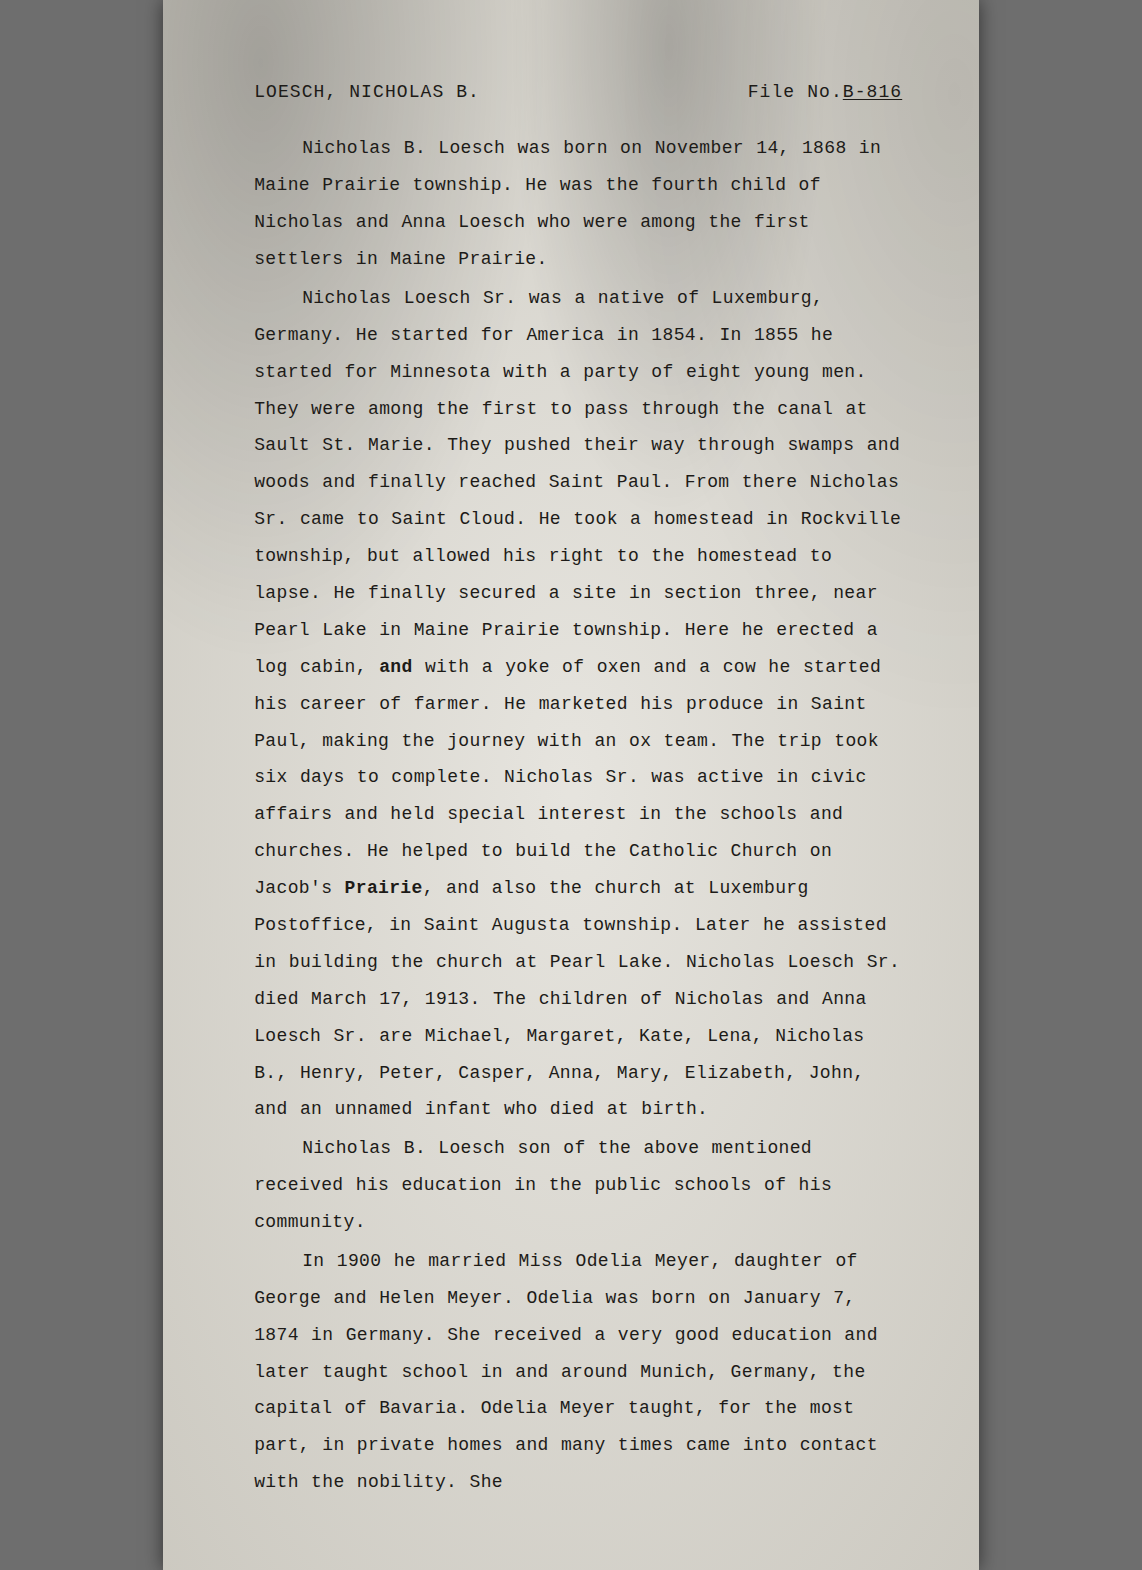LOESCH, NICHOLAS B.
File No.B-816
Nicholas B. Loesch was born on November 14, 1868 in Maine Prairie township. He was the fourth child of Nicholas and Anna Loesch who were among the first settlers in Maine Prairie.
Nicholas Loesch Sr. was a native of Luxemburg, Germany. He started for America in 1854. In 1855 he started for Minnesota with a party of eight young men. They were among the first to pass through the canal at Sault St. Marie. They pushed their way through swamps and woods and finally reached Saint Paul. From there Nicholas Sr. came to Saint Cloud. He took a homestead in Rockville township, but allowed his right to the homestead to lapse. He finally secured a site in section three, near Pearl Lake in Maine Prairie township. Here he erected a log cabin, and with a yoke of oxen and a cow he started his career of farmer. He marketed his produce in Saint Paul, making the journey with an ox team. The trip took six days to complete. Nicholas Sr. was active in civic affairs and held special interest in the schools and churches. He helped to build the Catholic Church on Jacob's Prairie, and also the church at Luxemburg Postoffice, in Saint Augusta township. Later he assisted in building the church at Pearl Lake. Nicholas Loesch Sr. died March 17, 1913. The children of Nicholas and Anna Loesch Sr. are Michael, Margaret, Kate, Lena, Nicholas B., Henry, Peter, Casper, Anna, Mary, Elizabeth, John, and an unnamed infant who died at birth.
Nicholas B. Loesch son of the above mentioned received his education in the public schools of his community.
In 1900 he married Miss Odelia Meyer, daughter of George and Helen Meyer. Odelia was born on January 7, 1874 in Germany. She received a very good education and later taught school in and around Munich, Germany, the capital of Bavaria. Odelia Meyer taught, for the most part, in private homes and many times came into contact with the nobility. She